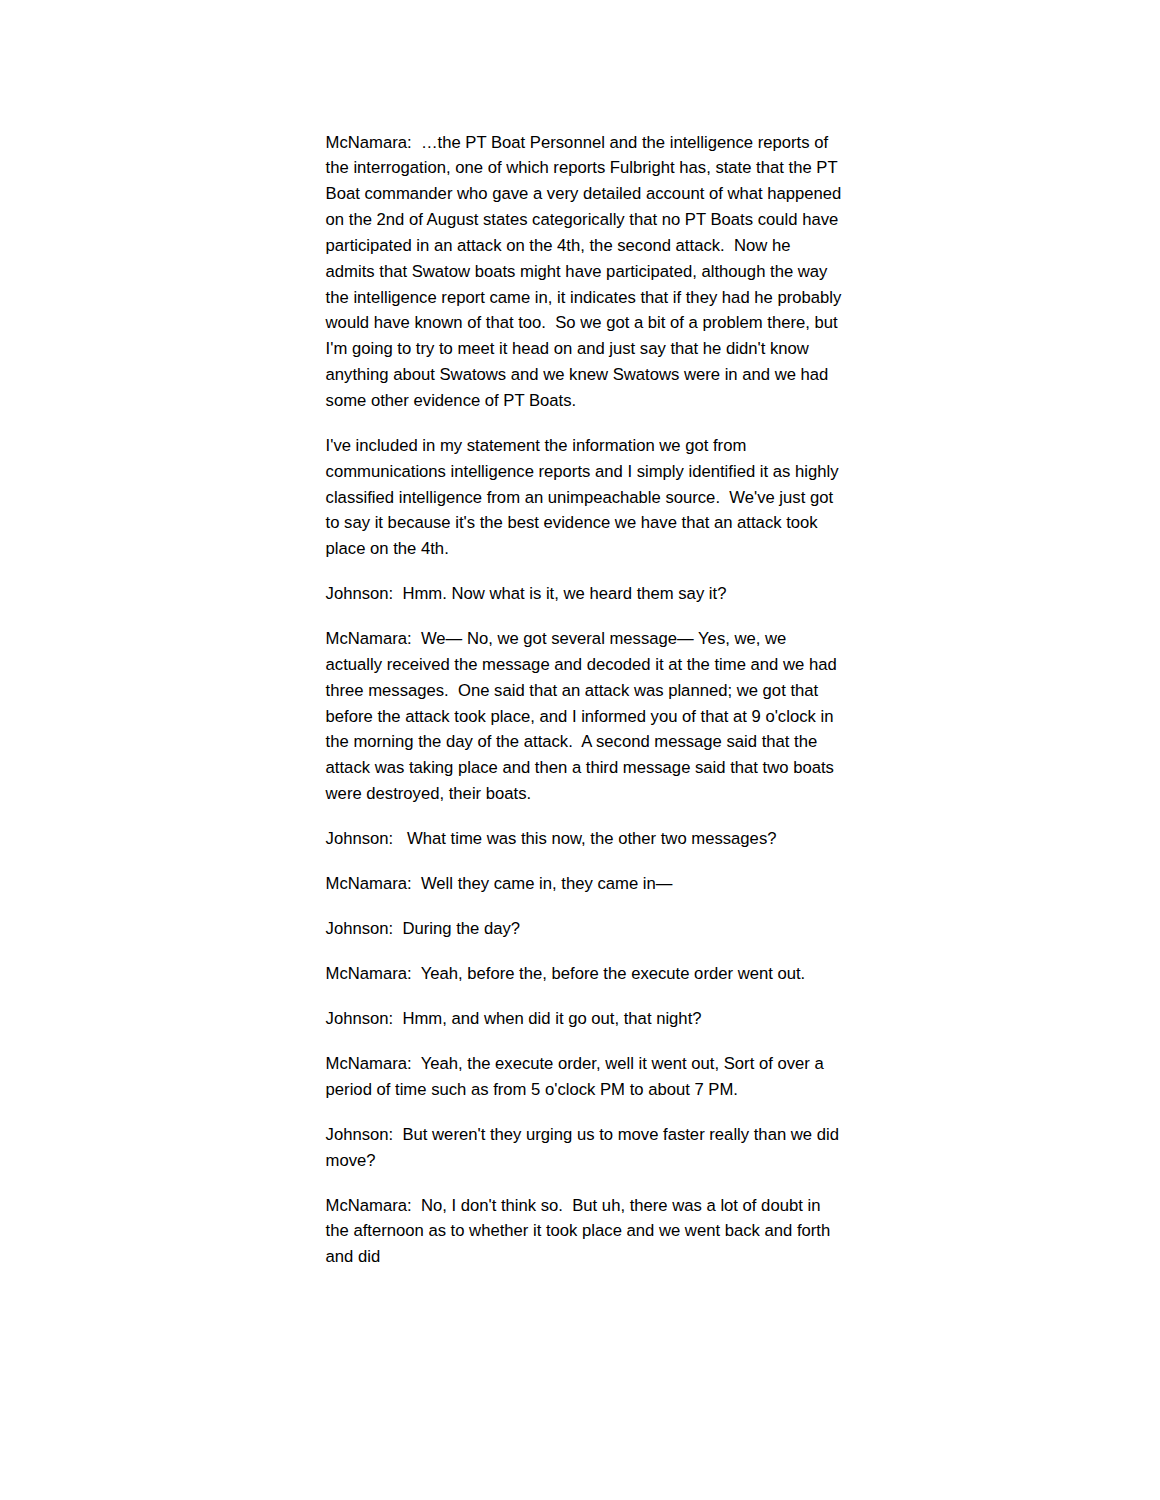McNamara: …the PT Boat Personnel and the intelligence reports of the interrogation, one of which reports Fulbright has, state that the PT Boat commander who gave a very detailed account of what happened on the 2nd of August states categorically that no PT Boats could have participated in an attack on the 4th, the second attack. Now he admits that Swatow boats might have participated, although the way the intelligence report came in, it indicates that if they had he probably would have known of that too. So we got a bit of a problem there, but I'm going to try to meet it head on and just say that he didn't know anything about Swatows and we knew Swatows were in and we had some other evidence of PT Boats.
I've included in my statement the information we got from communications intelligence reports and I simply identified it as highly classified intelligence from an unimpeachable source. We've just got to say it because it's the best evidence we have that an attack took place on the 4th.
Johnson: Hmm. Now what is it, we heard them say it?
McNamara: We— No, we got several message— Yes, we, we actually received the message and decoded it at the time and we had three messages. One said that an attack was planned; we got that before the attack took place, and I informed you of that at 9 o'clock in the morning the day of the attack. A second message said that the attack was taking place and then a third message said that two boats were destroyed, their boats.
Johnson: What time was this now, the other two messages?
McNamara: Well they came in, they came in—
Johnson: During the day?
McNamara: Yeah, before the, before the execute order went out.
Johnson: Hmm, and when did it go out, that night?
McNamara: Yeah, the execute order, well it went out, Sort of over a period of time such as from 5 o'clock PM to about 7 PM.
Johnson: But weren't they urging us to move faster really than we did move?
McNamara: No, I don't think so. But uh, there was a lot of doubt in the afternoon as to whether it took place and we went back and forth and did